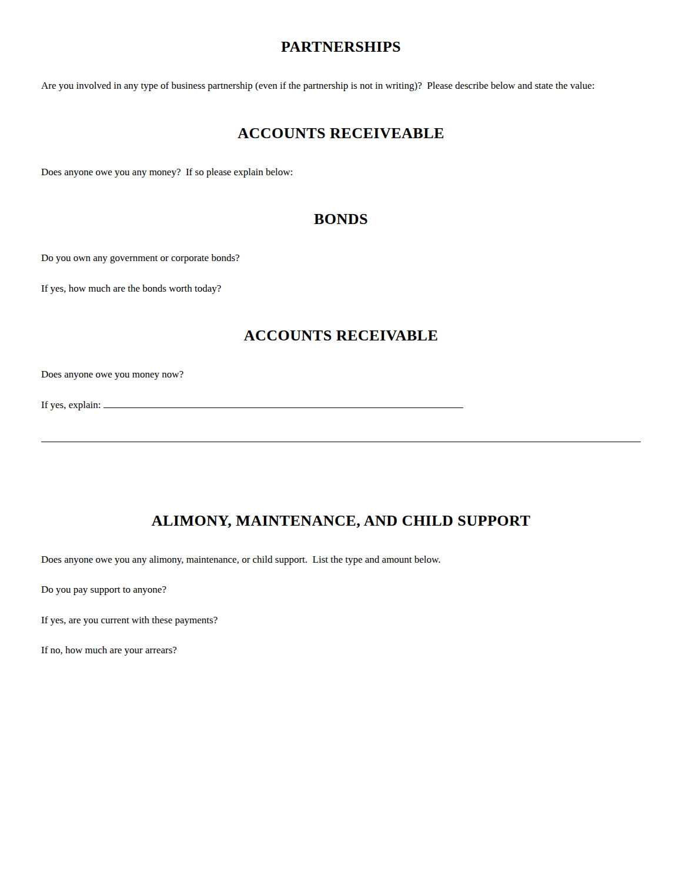PARTNERSHIPS
Are you involved in any type of business partnership (even if the partnership is not in writing)? Please describe below and state the value:
ACCOUNTS RECEIVEABLE
Does anyone owe you any money? If so please explain below:
BONDS
Do you own any government or corporate bonds?
If yes, how much are the bonds worth today?
ACCOUNTS RECEIVABLE
Does anyone owe you money now?
If yes, explain:
ALIMONY, MAINTENANCE, AND CHILD SUPPORT
Does anyone owe you any alimony, maintenance, or child support. List the type and amount below.
Do you pay support to anyone?
If yes, are you current with these payments?
If no, how much are your arrears?